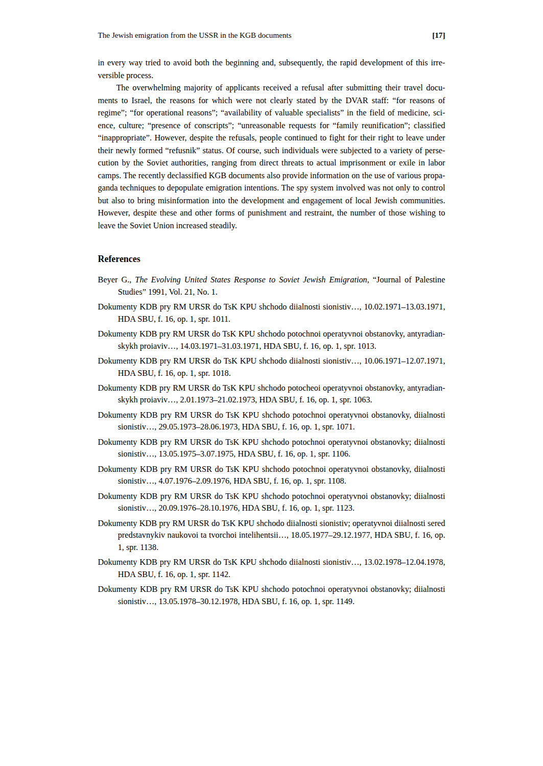The Jewish emigration from the USSR in the KGB documents [17]
in every way tried to avoid both the beginning and, subsequently, the rapid development of this irreversible process.
The overwhelming majority of applicants received a refusal after submitting their travel documents to Israel, the reasons for which were not clearly stated by the DVAR staff: “for reasons of regime”; “for operational reasons”; “availability of valuable specialists” in the field of medicine, science, culture; “presence of conscripts”; “unreasonable requests for “family reunification”; classified “inappropriate”. However, despite the refusals, people continued to fight for their right to leave under their newly formed “refusnik” status. Of course, such individuals were subjected to a variety of persecution by the Soviet authorities, ranging from direct threats to actual imprisonment or exile in labor camps. The recently declassified KGB documents also provide information on the use of various propaganda techniques to depopulate emigration intentions. The spy system involved was not only to control but also to bring misinformation into the development and engagement of local Jewish communities. However, despite these and other forms of punishment and restraint, the number of those wishing to leave the Soviet Union increased steadily.
References
Beyer G., The Evolving United States Response to Soviet Jewish Emigration, “Journal of Palestine Studies” 1991, Vol. 21, No. 1.
Dokumenty KDB pry RM URSR do TsK KPU shchodo diialnosti sionistiv…, 10.02.1971–13.03.1971, HDA SBU, f. 16, op. 1, spr. 1011.
Dokumenty KDB pry RM URSR do TsK KPU shchodo potochnoi operatyvnoi obstanovky, antyradianskykh proiaviv…, 14.03.1971–31.03.1971, HDA SBU, f. 16, op. 1, spr. 1013.
Dokumenty KDB pry RM URSR do TsK KPU shchodo diialnosti sionistiv…, 10.06.1971–12.07.1971, HDA SBU, f. 16, op. 1, spr. 1018.
Dokumenty KDB pry RM URSR do TsK KPU shchodo potocheoi operatyvnoi obstanovky, antyradianskykh proiaviv…, 2.01.1973–21.02.1973, HDA SBU, f. 16, op. 1, spr. 1063.
Dokumenty KDB pry RM URSR do TsK KPU shchodo potochnoi operatyvnoi obstanovky, diialnosti sionistiv…, 29.05.1973–28.06.1973, HDA SBU, f. 16, op. 1, spr. 1071.
Dokumenty KDB pry RM URSR do TsK KPU shchodo potochnoi operatyvnoi obstanovky; diialnosti sionistiv…, 13.05.1975–3.07.1975, HDA SBU, f. 16, op. 1, spr. 1106.
Dokumenty KDB pry RM URSR do TsK KPU shchodo potochnoi operatyvnoi obstanovky, diialnosti sionistiv…, 4.07.1976–2.09.1976, HDA SBU, f. 16, op. 1, spr. 1108.
Dokumenty KDB pry RM URSR do TsK KPU shchodo potochnoi operatyvnoi obstanovky; diialnosti sionistiv…, 20.09.1976–28.10.1976, HDA SBU, f. 16, op. 1, spr. 1123.
Dokumenty KDB pry RM URSR do TsK KPU shchodo diialnosti sionistiv; operatyvnoi diialnosti sered predstavnykiv naukovoi ta tvorchoi intelihentsii…, 18.05.1977–29.12.1977, HDA SBU, f. 16, op. 1, spr. 1138.
Dokumenty KDB pry RM URSR do TsK KPU shchodo diialnosti sionistiv…, 13.02.1978–12.04.1978, HDA SBU, f. 16, op. 1, spr. 1142.
Dokumenty KDB pry RM URSR do TsK KPU shchodo potochnoi operatyvnoi obstanovky; diialnosti sionistiv…, 13.05.1978–30.12.1978, HDA SBU, f. 16, op. 1, spr. 1149.